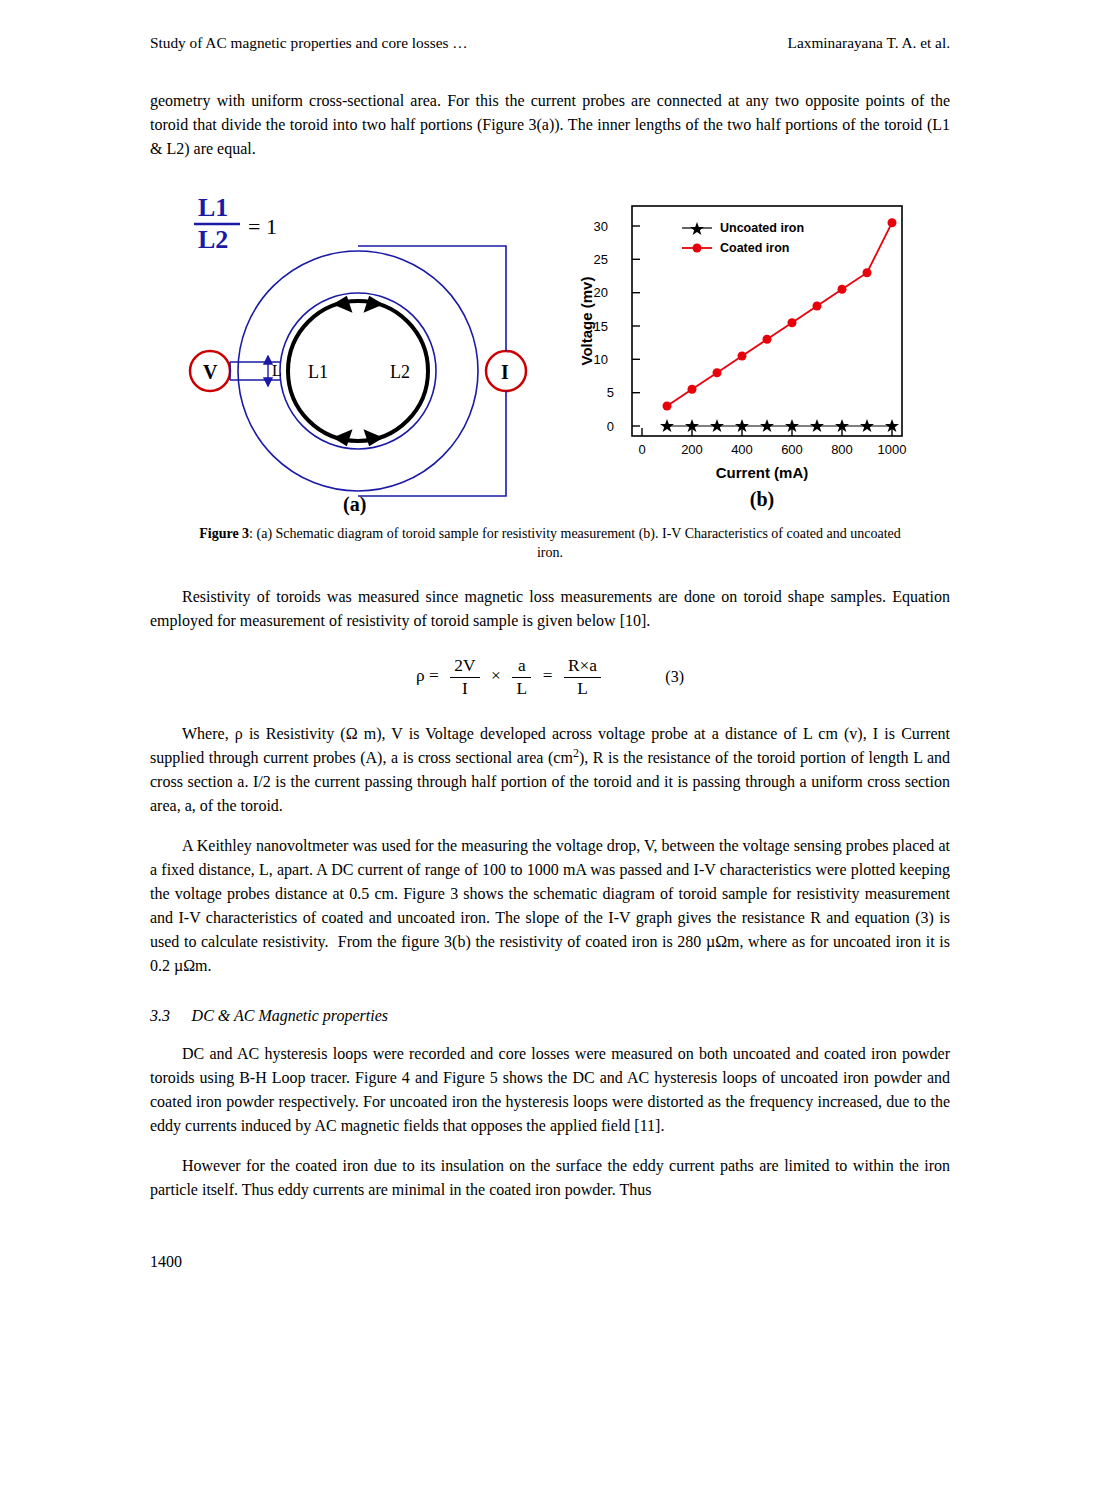Study of AC magnetic properties and core losses … Laxminarayana T. A. et al.
geometry with uniform cross-sectional area. For this the current probes are connected at any two opposite points of the toroid that divide the toroid into two half portions (Figure 3(a)). The inner lengths of the two half portions of the toroid (L1 & L2) are equal.
L1 L2 = 1 L1 L2 V I L (a)
30 25 20 15 10 5 0 0 200 400 600 800 1000 Current (mA) Voltage (mv) Uncoated iron Coated iron (b)
Figure 3: (a) Schematic diagram of toroid sample for resistivity measurement (b). I-V Characteristics of coated and uncoated iron.
Resistivity of toroids was measured since magnetic loss measurements are done on toroid shape samples. Equation employed for measurement of resistivity of toroid sample is given below [10].
ρ = 2V I × aL = R×a L (3)
Where, ρ is Resistivity (Ω m), V is Voltage developed across voltage probe at a distance of L cm (v), I is Current supplied through current probes (A), a is cross sectional area (cm2), R is the resistance of the toroid portion of length L and cross section a. I/2 is the current passing through half portion of the toroid and it is passing through a uniform cross section area, a, of the toroid.
A Keithley nanovoltmeter was used for the measuring the voltage drop, V, between the voltage sensing probes placed at a fixed distance, L, apart. A DC current of range of 100 to 1000 mA was passed and I-V characteristics were plotted keeping the voltage probes distance at 0.5 cm. Figure 3 shows the schematic diagram of toroid sample for resistivity measurement and I-V characteristics of coated and uncoated iron. The slope of the I-V graph gives the resistance R and equation (3) is used to calculate resistivity. From the figure 3(b) the resistivity of coated iron is 280 µΩm, where as for uncoated iron it is 0.2 µΩm.
3.3 DC & AC Magnetic properties
DC and AC hysteresis loops were recorded and core losses were measured on both uncoated and coated iron powder toroids using B-H Loop tracer. Figure 4 and Figure 5 shows the DC and AC hysteresis loops of uncoated iron powder and coated iron powder respectively. For uncoated iron the hysteresis loops were distorted as the frequency increased, due to the eddy currents induced by AC magnetic fields that opposes the applied field [11].
However for the coated iron due to its insulation on the surface the eddy current paths are limited to within the iron particle itself. Thus eddy currents are minimal in the coated iron powder. Thus
1400